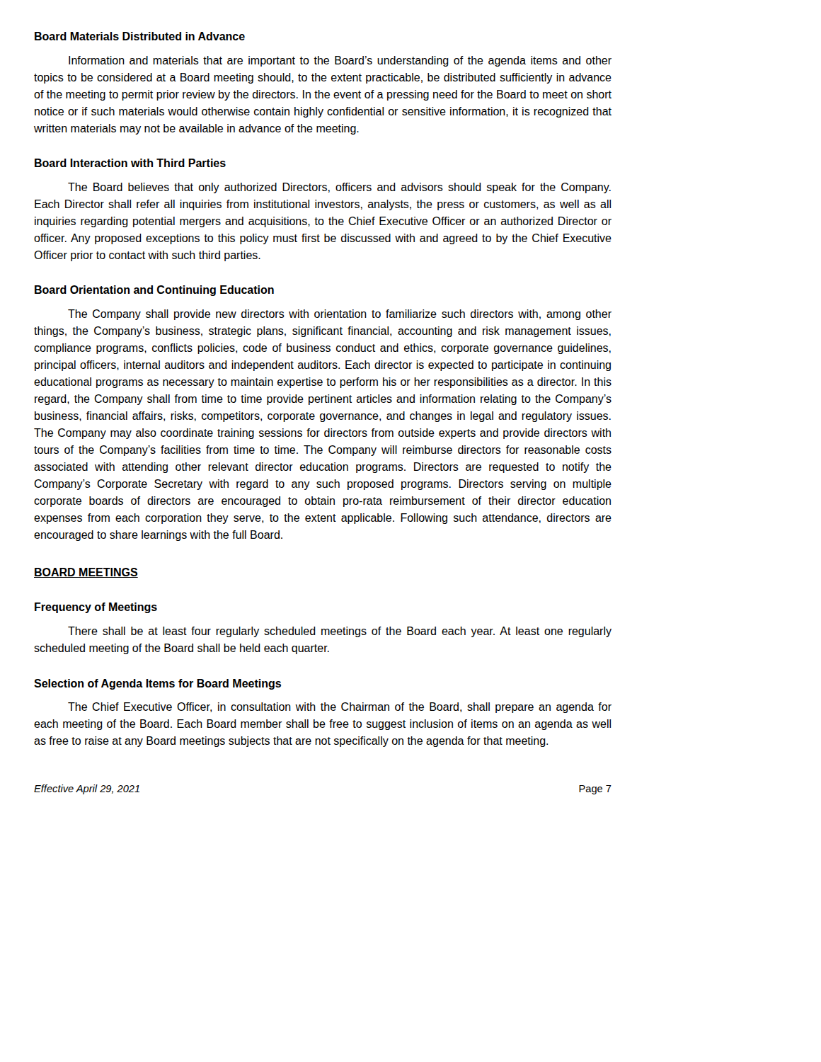Board Materials Distributed in Advance
Information and materials that are important to the Board’s understanding of the agenda items and other topics to be considered at a Board meeting should, to the extent practicable, be distributed sufficiently in advance of the meeting to permit prior review by the directors. In the event of a pressing need for the Board to meet on short notice or if such materials would otherwise contain highly confidential or sensitive information, it is recognized that written materials may not be available in advance of the meeting.
Board Interaction with Third Parties
The Board believes that only authorized Directors, officers and advisors should speak for the Company. Each Director shall refer all inquiries from institutional investors, analysts, the press or customers, as well as all inquiries regarding potential mergers and acquisitions, to the Chief Executive Officer or an authorized Director or officer. Any proposed exceptions to this policy must first be discussed with and agreed to by the Chief Executive Officer prior to contact with such third parties.
Board Orientation and Continuing Education
The Company shall provide new directors with orientation to familiarize such directors with, among other things, the Company’s business, strategic plans, significant financial, accounting and risk management issues, compliance programs, conflicts policies, code of business conduct and ethics, corporate governance guidelines, principal officers, internal auditors and independent auditors. Each director is expected to participate in continuing educational programs as necessary to maintain expertise to perform his or her responsibilities as a director. In this regard, the Company shall from time to time provide pertinent articles and information relating to the Company’s business, financial affairs, risks, competitors, corporate governance, and changes in legal and regulatory issues. The Company may also coordinate training sessions for directors from outside experts and provide directors with tours of the Company’s facilities from time to time. The Company will reimburse directors for reasonable costs associated with attending other relevant director education programs. Directors are requested to notify the Company’s Corporate Secretary with regard to any such proposed programs. Directors serving on multiple corporate boards of directors are encouraged to obtain pro-rata reimbursement of their director education expenses from each corporation they serve, to the extent applicable. Following such attendance, directors are encouraged to share learnings with the full Board.
BOARD MEETINGS
Frequency of Meetings
There shall be at least four regularly scheduled meetings of the Board each year. At least one regularly scheduled meeting of the Board shall be held each quarter.
Selection of Agenda Items for Board Meetings
The Chief Executive Officer, in consultation with the Chairman of the Board, shall prepare an agenda for each meeting of the Board. Each Board member shall be free to suggest inclusion of items on an agenda as well as free to raise at any Board meetings subjects that are not specifically on the agenda for that meeting.
Effective April 29, 2021 Page 7